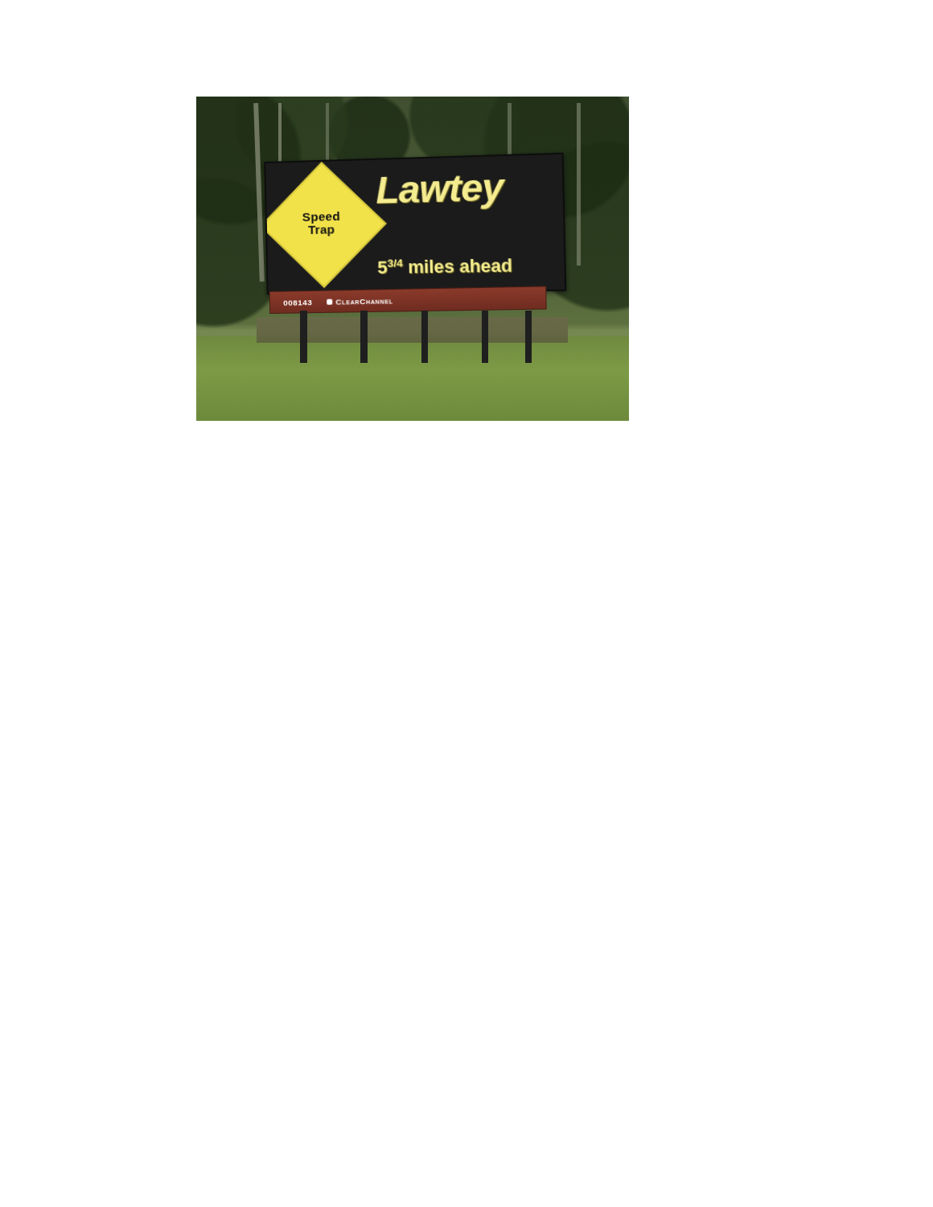Speed
Trap
Lawtey
53/4 miles ahead
008143 ClearChannel